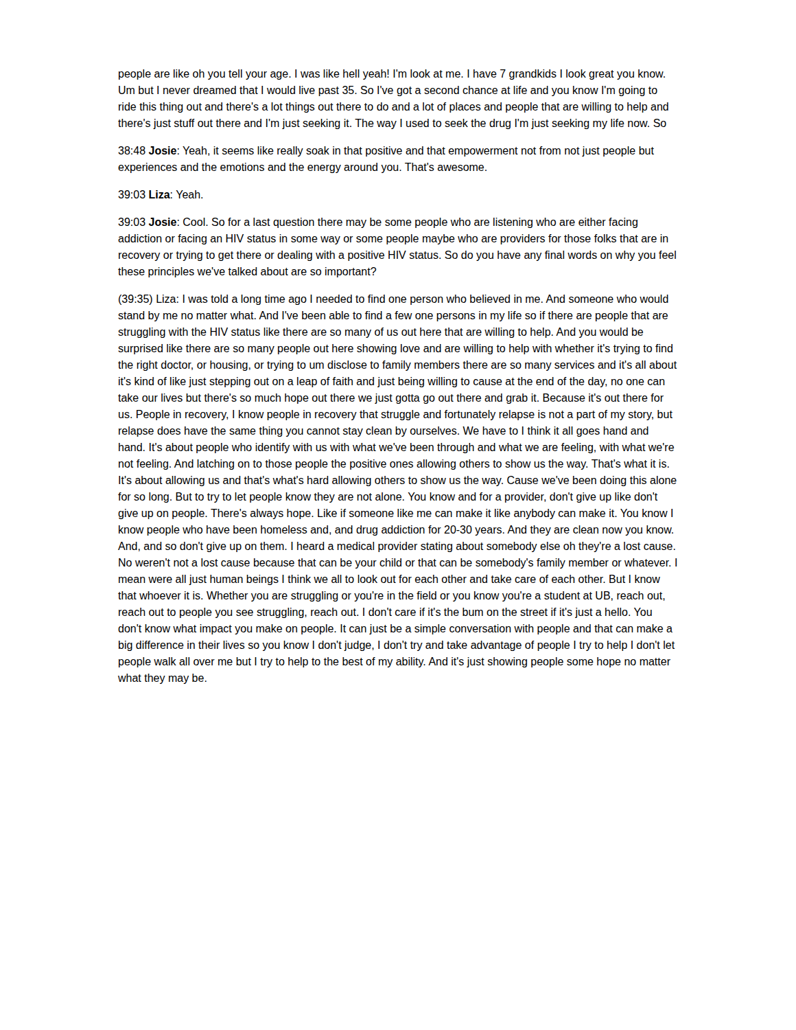people are like oh you tell your age. I was like hell yeah! I'm look at me. I have 7 grandkids I look great you know. Um but I never dreamed that I would live past 35. So I've got a second chance at life and you know I'm going to ride this thing out and there's a lot things out there to do and a lot of places and people that are willing to help and there's just stuff out there and I'm just seeking it. The way I used to seek the drug I'm just seeking my life now. So
38:48 Josie: Yeah, it seems like really soak in that positive and that empowerment not from not just people but experiences and the emotions and the energy around you. That's awesome.
39:03 Liza: Yeah.
39:03 Josie: Cool. So for a last question there may be some people who are listening who are either facing addiction or facing an HIV status in some way or some people maybe who are providers for those folks that are in recovery or trying to get there or dealing with a positive HIV status. So do you have any final words on why you feel these principles we've talked about are so important?
(39:35) Liza: I was told a long time ago I needed to find one person who believed in me. And someone who would stand by me no matter what. And I've been able to find a few one persons in my life so if there are people that are struggling with the HIV status like there are so many of us out here that are willing to help. And you would be surprised like there are so many people out here showing love and are willing to help with whether it's trying to find the right doctor, or housing, or trying to um disclose to family members there are so many services and it's all about it's kind of like just stepping out on a leap of faith and just being willing to cause at the end of the day, no one can take our lives but there's so much hope out there we just gotta go out there and grab it. Because it's out there for us. People in recovery, I know people in recovery that struggle and fortunately relapse is not a part of my story, but relapse does have the same thing you cannot stay clean by ourselves. We have to I think it all goes hand and hand. It's about people who identify with us with what we've been through and what we are feeling, with what we're not feeling. And latching on to those people the positive ones allowing others to show us the way. That's what it is. It's about allowing us and that's what's hard allowing others to show us the way. Cause we've been doing this alone for so long. But to try to let people know they are not alone. You know and for a provider, don't give up like don't give up on people. There's always hope. Like if someone like me can make it like anybody can make it. You know I know people who have been homeless and, and drug addiction for 20-30 years. And they are clean now you know. And, and so don't give up on them. I heard a medical provider stating about somebody else oh they're a lost cause. No weren't not a lost cause because that can be your child or that can be somebody's family member or whatever. I mean were all just human beings I think we all to look out for each other and take care of each other. But I know that whoever it is. Whether you are struggling or you're in the field or you know you're a student at UB, reach out, reach out to people you see struggling, reach out. I don't care if it's the bum on the street if it's just a hello. You don't know what impact you make on people. It can just be a simple conversation with people and that can make a big difference in their lives so you know I don't judge, I don't try and take advantage of people I try to help I don't let people walk all over me but I try to help to the best of my ability. And it's just showing people some hope no matter what they may be.